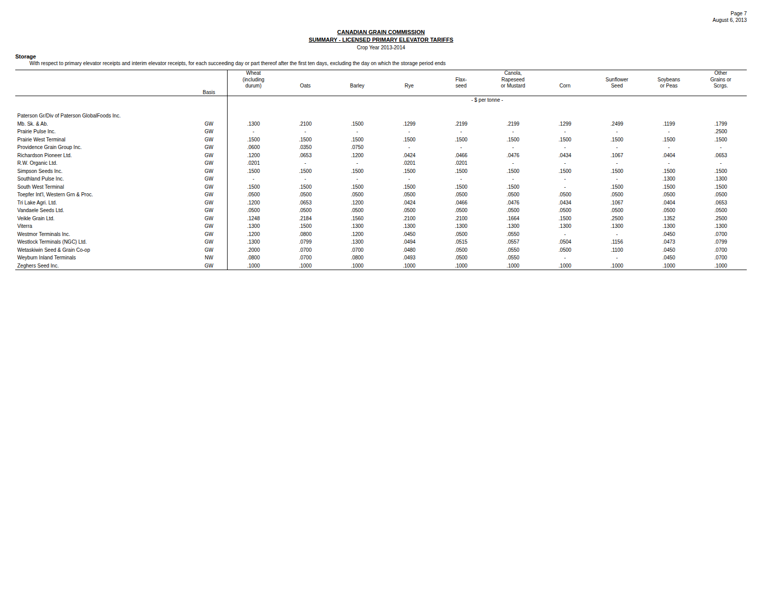Page 7
August 6, 2013
CANADIAN GRAIN COMMISSION
SUMMARY - LICENSED PRIMARY ELEVATOR TARIFFS
Crop Year 2013-2014
Storage
With respect to primary elevator receipts and interim elevator receipts, for each succeeding day or part thereof after the first ten days, excluding the day on which the storage period ends
| | | Wheat (including durum) | Oats | Barley | Rye | Flax- seed | Canola, Rapeseed or Mustard | Corn | Sunflower Seed | Soybeans or Peas | Other Grains or Scrgs. |
| --- | --- | --- | --- | --- | --- | --- | --- | --- | --- | --- | --- |
| | Basis | | | | | | | | | | |
| | | - $ per tonne - |
| Paterson Gr/Div of Paterson GlobalFoods Inc. | | | |
| Mb. Sk. & Ab. | GW | .1300 | .2100 | .1500 | .1299 | .2199 | .2199 | .1299 | .2499 | .1199 | .1799 |
| Prairie Pulse Inc. | GW | - | - | - | - | - | - | - | - | - | .2500 |
| Prairie West Terminal | GW | .1500 | .1500 | .1500 | .1500 | .1500 | .1500 | .1500 | .1500 | .1500 | .1500 |
| Providence Grain Group Inc. | GW | .0600 | .0350 | .0750 | - | - | - | - | - | - | - |
| Richardson Pioneer Ltd. | GW | .1200 | .0653 | .1200 | .0424 | .0466 | .0476 | .0434 | .1067 | .0404 | .0653 |
| R.W. Organic Ltd. | GW | .0201 | - | - | .0201 | .0201 | - | - | - | - | - |
| Simpson Seeds Inc. | GW | .1500 | .1500 | .1500 | .1500 | .1500 | .1500 | .1500 | .1500 | .1500 | .1500 |
| Southland Pulse Inc. | GW | - | - | - | - | - | - | - | - | .1300 | .1300 |
| South West Terminal | GW | .1500 | .1500 | .1500 | .1500 | .1500 | .1500 | - | .1500 | .1500 | .1500 |
| Toepfer Int'l, Western Grn & Proc. | GW | .0500 | .0500 | .0500 | .0500 | .0500 | .0500 | .0500 | .0500 | .0500 | .0500 |
| Tri Lake Agri. Ltd. | GW | .1200 | .0653 | .1200 | .0424 | .0466 | .0476 | .0434 | .1067 | .0404 | .0653 |
| Vandaele Seeds Ltd. | GW | .0500 | .0500 | .0500 | .0500 | .0500 | .0500 | .0500 | .0500 | .0500 | .0500 |
| Veikle Grain Ltd. | GW | .1248 | .2184 | .1560 | .2100 | .2100 | .1664 | .1500 | .2500 | .1352 | .2500 |
| Viterra | GW | .1300 | .1500 | .1300 | .1300 | .1300 | .1300 | .1300 | .1300 | .1300 | .1300 |
| Westmor Terminals Inc. | GW | .1200 | .0800 | .1200 | .0450 | .0500 | .0550 | - | - | .0450 | .0700 |
| Westlock Terminals (NGC) Ltd. | GW | .1300 | .0799 | .1300 | .0494 | .0515 | .0557 | .0504 | .1156 | .0473 | .0799 |
| Wetaskiwin Seed & Grain Co-op | GW | .2000 | .0700 | .0700 | .0480 | .0500 | .0550 | .0500 | .1100 | .0450 | .0700 |
| Weyburn Inland Terminals | NW | .0800 | .0700 | .0800 | .0493 | .0500 | .0550 | - | - | .0450 | .0700 |
| Zeghers Seed Inc. | GW | .1000 | .1000 | .1000 | .1000 | .1000 | .1000 | .1000 | .1000 | .1000 | .1000 |